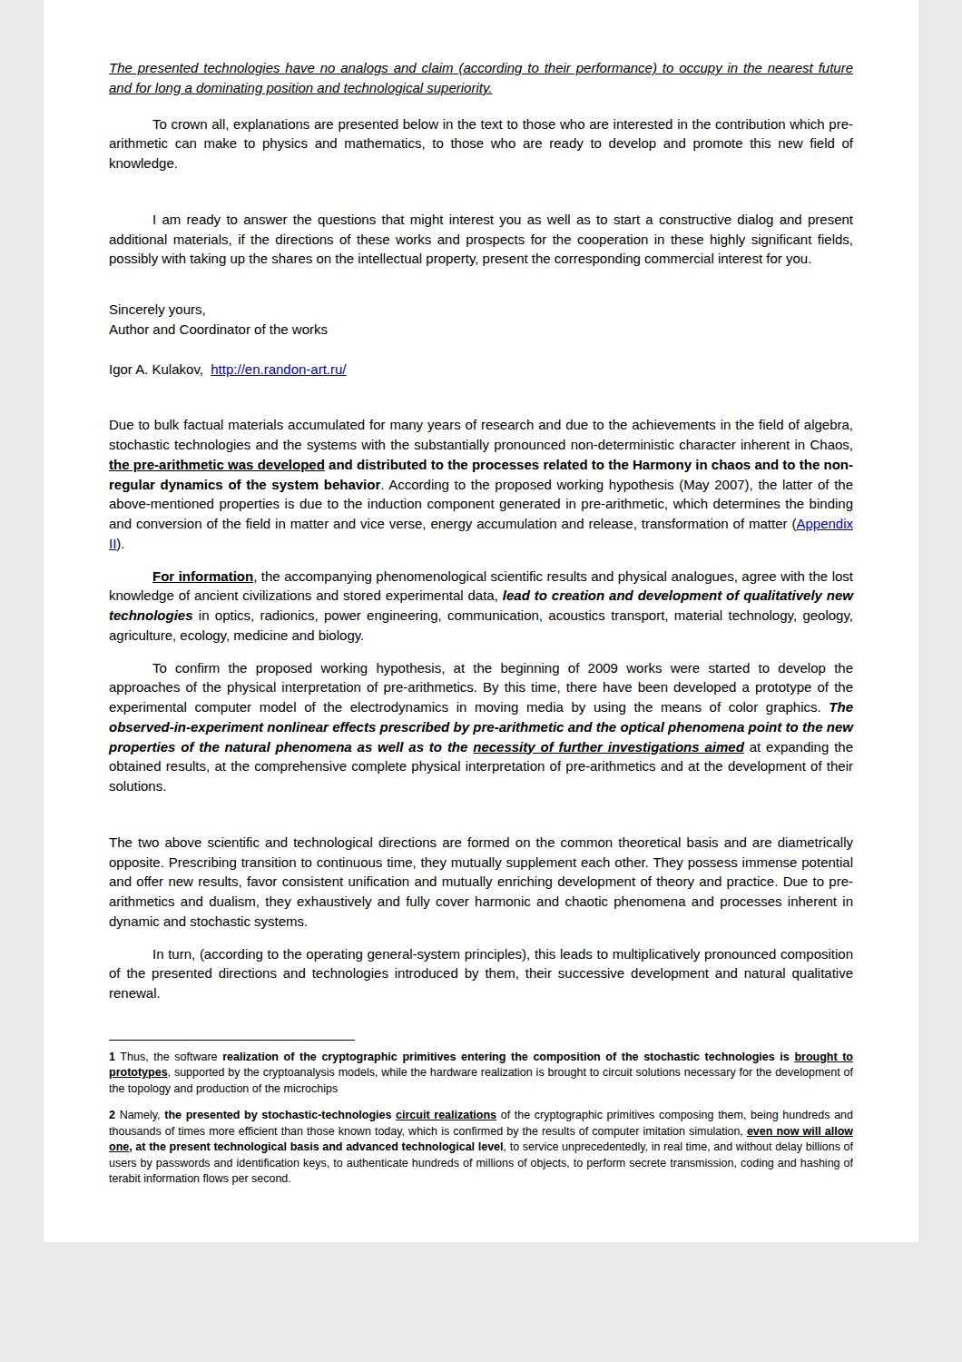The presented technologies have no analogs and claim (according to their performance) to occupy in the nearest future and for long a dominating position and technological superiority.
To crown all, explanations are presented below in the text to those who are interested in the contribution which pre-arithmetic can make to physics and mathematics, to those who are ready to develop and promote this new field of knowledge.
I am ready to answer the questions that might interest you as well as to start a constructive dialog and present additional materials, if the directions of these works and prospects for the cooperation in these highly significant fields, possibly with taking up the shares on the intellectual property, present the corresponding commercial interest for you.
Sincerely yours,
Author and Coordinator of the works
Igor A. Kulakov, http://en.randon-art.ru/
Due to bulk factual materials accumulated for many years of research and due to the achievements in the field of algebra, stochastic technologies and the systems with the substantially pronounced non-deterministic character inherent in Chaos, the pre-arithmetic was developed and distributed to the processes related to the Harmony in chaos and to the non-regular dynamics of the system behavior. According to the proposed working hypothesis (May 2007), the latter of the above-mentioned properties is due to the induction component generated in pre-arithmetic, which determines the binding and conversion of the field in matter and vice verse, energy accumulation and release, transformation of matter (Appendix II).
For information, the accompanying phenomenological scientific results and physical analogues, agree with the lost knowledge of ancient civilizations and stored experimental data, lead to creation and development of qualitatively new technologies in optics, radionics, power engineering, communication, acoustics transport, material technology, geology, agriculture, ecology, medicine and biology.
To confirm the proposed working hypothesis, at the beginning of 2009 works were started to develop the approaches of the physical interpretation of pre-arithmetics. By this time, there have been developed a prototype of the experimental computer model of the electrodynamics in moving media by using the means of color graphics. The observed-in-experiment nonlinear effects prescribed by pre-arithmetic and the optical phenomena point to the new properties of the natural phenomena as well as to the necessity of further investigations aimed at expanding the obtained results, at the comprehensive complete physical interpretation of pre-arithmetics and at the development of their solutions.
The two above scientific and technological directions are formed on the common theoretical basis and are diametrically opposite. Prescribing transition to continuous time, they mutually supplement each other. They possess immense potential and offer new results, favor consistent unification and mutually enriching development of theory and practice. Due to pre-arithmetics and dualism, they exhaustively and fully cover harmonic and chaotic phenomena and processes inherent in dynamic and stochastic systems.
In turn, (according to the operating general-system principles), this leads to multiplicatively pronounced composition of the presented directions and technologies introduced by them, their successive development and natural qualitative renewal.
1 Thus, the software realization of the cryptographic primitives entering the composition of the stochastic technologies is brought to prototypes, supported by the cryptoanalysis models, while the hardware realization is brought to circuit solutions necessary for the development of the topology and production of the microchips
2 Namely, the presented by stochastic-technologies circuit realizations of the cryptographic primitives composing them, being hundreds and thousands of times more efficient than those known today, which is confirmed by the results of computer imitation simulation, even now will allow one, at the present technological basis and advanced technological level, to service unprecedentedly, in real time, and without delay billions of users by passwords and identification keys, to authenticate hundreds of millions of objects, to perform secrete transmission, coding and hashing of terabit information flows per second.